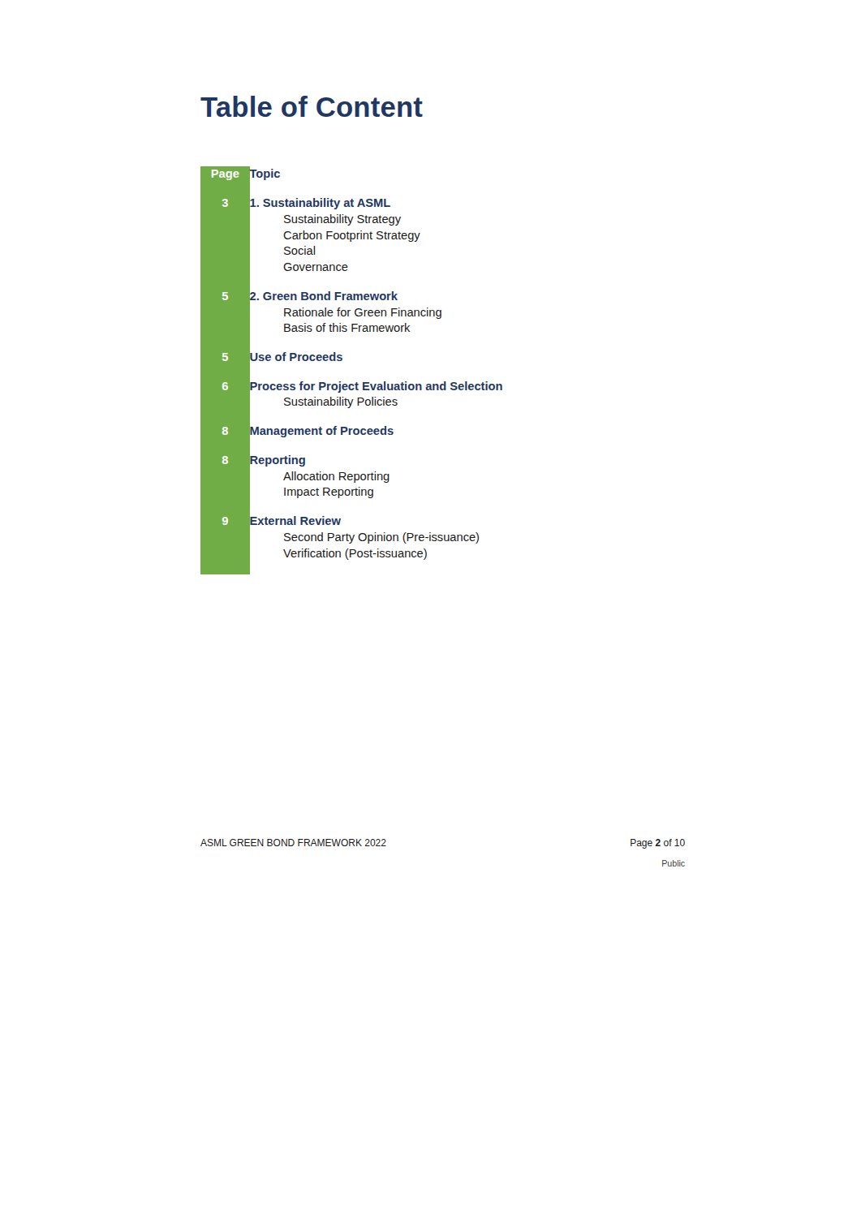Table of Content
| Page | Topic |
| 3 | 1. Sustainability at ASML Sustainability Strategy Carbon Footprint Strategy Social Governance |
| 5 | 2. Green Bond Framework Rationale for Green Financing Basis of this Framework |
| 5 | Use of Proceeds |
| 6 | Process for Project Evaluation and Selection Sustainability Policies |
| 8 | Management of Proceeds |
| 8 | Reporting Allocation Reporting Impact Reporting |
| 9 | External Review Second Party Opinion (Pre-issuance) Verification (Post-issuance) |
ASML GREEN BOND FRAMEWORK 2022 Page 2 of 10
Public